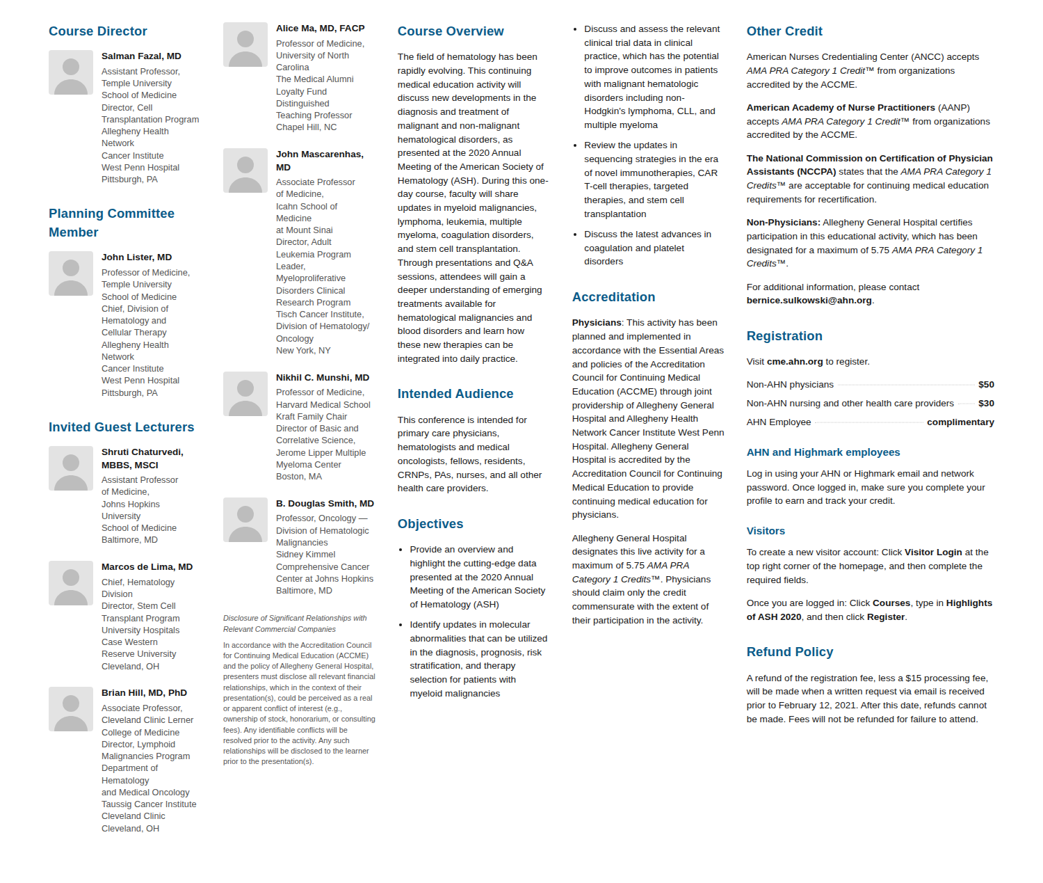Course Director
Salman Fazal, MD Assistant Professor, Temple University School of Medicine Director, Cell Transplantation Program Allegheny Health Network Cancer Institute West Penn Hospital Pittsburgh, PA
Planning Committee Member
John Lister, MD Professor of Medicine, Temple University School of Medicine Chief, Division of Hematology and Cellular Therapy Allegheny Health Network Cancer Institute West Penn Hospital Pittsburgh, PA
Invited Guest Lecturers
Shruti Chaturvedi, MBBS, MSCI Assistant Professor of Medicine, Johns Hopkins University School of Medicine Baltimore, MD
Marcos de Lima, MD Chief, Hematology Division Director, Stem Cell Transplant Program University Hospitals Case Western Reserve University Cleveland, OH
Brian Hill, MD, PhD Associate Professor, Cleveland Clinic Lerner College of Medicine Director, Lymphoid Malignancies Program Department of Hematology and Medical Oncology Taussig Cancer Institute Cleveland Clinic Cleveland, OH
Alice Ma, MD, FACP Professor of Medicine, University of North Carolina The Medical Alumni Loyalty Fund Distinguished Teaching Professor Chapel Hill, NC
John Mascarenhas, MD Associate Professor of Medicine, Icahn School of Medicine at Mount Sinai Director, Adult Leukemia Program Leader, Myeloproliferative Disorders Clinical Research Program Tisch Cancer Institute, Division of Hematology/ Oncology New York, NY
Nikhil C. Munshi, MD Professor of Medicine, Harvard Medical School Kraft Family Chair Director of Basic and Correlative Science, Jerome Lipper Multiple Myeloma Center Boston, MA
B. Douglas Smith, MD Professor, Oncology — Division of Hematologic Malignancies Sidney Kimmel Comprehensive Cancer Center at Johns Hopkins Baltimore, MD
Disclosure of Significant Relationships with Relevant Commercial Companies
In accordance with the Accreditation Council for Continuing Medical Education (ACCME) and the policy of Allegheny General Hospital, presenters must disclose all relevant financial relationships, which in the context of their presentation(s), could be perceived as a real or apparent conflict of interest (e.g., ownership of stock, honorarium, or consulting fees). Any identifiable conflicts will be resolved prior to the activity. Any such relationships will be disclosed to the learner prior to the presentation(s).
Course Overview
The field of hematology has been rapidly evolving. This continuing medical education activity will discuss new developments in the diagnosis and treatment of malignant and non-malignant hematological disorders, as presented at the 2020 Annual Meeting of the American Society of Hematology (ASH). During this one-day course, faculty will share updates in myeloid malignancies, lymphoma, leukemia, multiple myeloma, coagulation disorders, and stem cell transplantation. Through presentations and Q&A sessions, attendees will gain a deeper understanding of emerging treatments available for hematological malignancies and blood disorders and learn how these new therapies can be integrated into daily practice.
Intended Audience
This conference is intended for primary care physicians, hematologists and medical oncologists, fellows, residents, CRNPs, PAs, nurses, and all other health care providers.
Objectives
Provide an overview and highlight the cutting-edge data presented at the 2020 Annual Meeting of the American Society of Hematology (ASH)
Identify updates in molecular abnormalities that can be utilized in the diagnosis, prognosis, risk stratification, and therapy selection for patients with myeloid malignancies
Discuss and assess the relevant clinical trial data in clinical practice, which has the potential to improve outcomes in patients with malignant hematologic disorders including non-Hodgkin's lymphoma, CLL, and multiple myeloma
Review the updates in sequencing strategies in the era of novel immunotherapies, CAR T-cell therapies, targeted therapies, and stem cell transplantation
Discuss the latest advances in coagulation and platelet disorders
Accreditation
Physicians: This activity has been planned and implemented in accordance with the Essential Areas and policies of the Accreditation Council for Continuing Medical Education (ACCME) through joint providership of Allegheny General Hospital and Allegheny Health Network Cancer Institute West Penn Hospital. Allegheny General Hospital is accredited by the Accreditation Council for Continuing Medical Education to provide continuing medical education for physicians.
Allegheny General Hospital designates this live activity for a maximum of 5.75 AMA PRA Category 1 Credits™. Physicians should claim only the credit commensurate with the extent of their participation in the activity.
Other Credit
American Nurses Credentialing Center (ANCC) accepts AMA PRA Category 1 Credit™ from organizations accredited by the ACCME.
American Academy of Nurse Practitioners (AANP) accepts AMA PRA Category 1 Credit™ from organizations accredited by the ACCME.
The National Commission on Certification of Physician Assistants (NCCPA) states that the AMA PRA Category 1 Credits™ are acceptable for continuing medical education requirements for recertification.
Non-Physicians: Allegheny General Hospital certifies participation in this educational activity, which has been designated for a maximum of 5.75 AMA PRA Category 1 Credits™.
For additional information, please contact bernice.sulkowski@ahn.org.
Registration
Visit cme.ahn.org to register.
Non-AHN physicians $50
Non-AHN nursing and other health care providers $30
AHN Employee complimentary
AHN and Highmark employees
Log in using your AHN or Highmark email and network password. Once logged in, make sure you complete your profile to earn and track your credit.
Visitors
To create a new visitor account: Click Visitor Login at the top right corner of the homepage, and then complete the required fields.
Once you are logged in: Click Courses, type in Highlights of ASH 2020, and then click Register.
Refund Policy
A refund of the registration fee, less a $15 processing fee, will be made when a written request via email is received prior to February 12, 2021. After this date, refunds cannot be made. Fees will not be refunded for failure to attend.